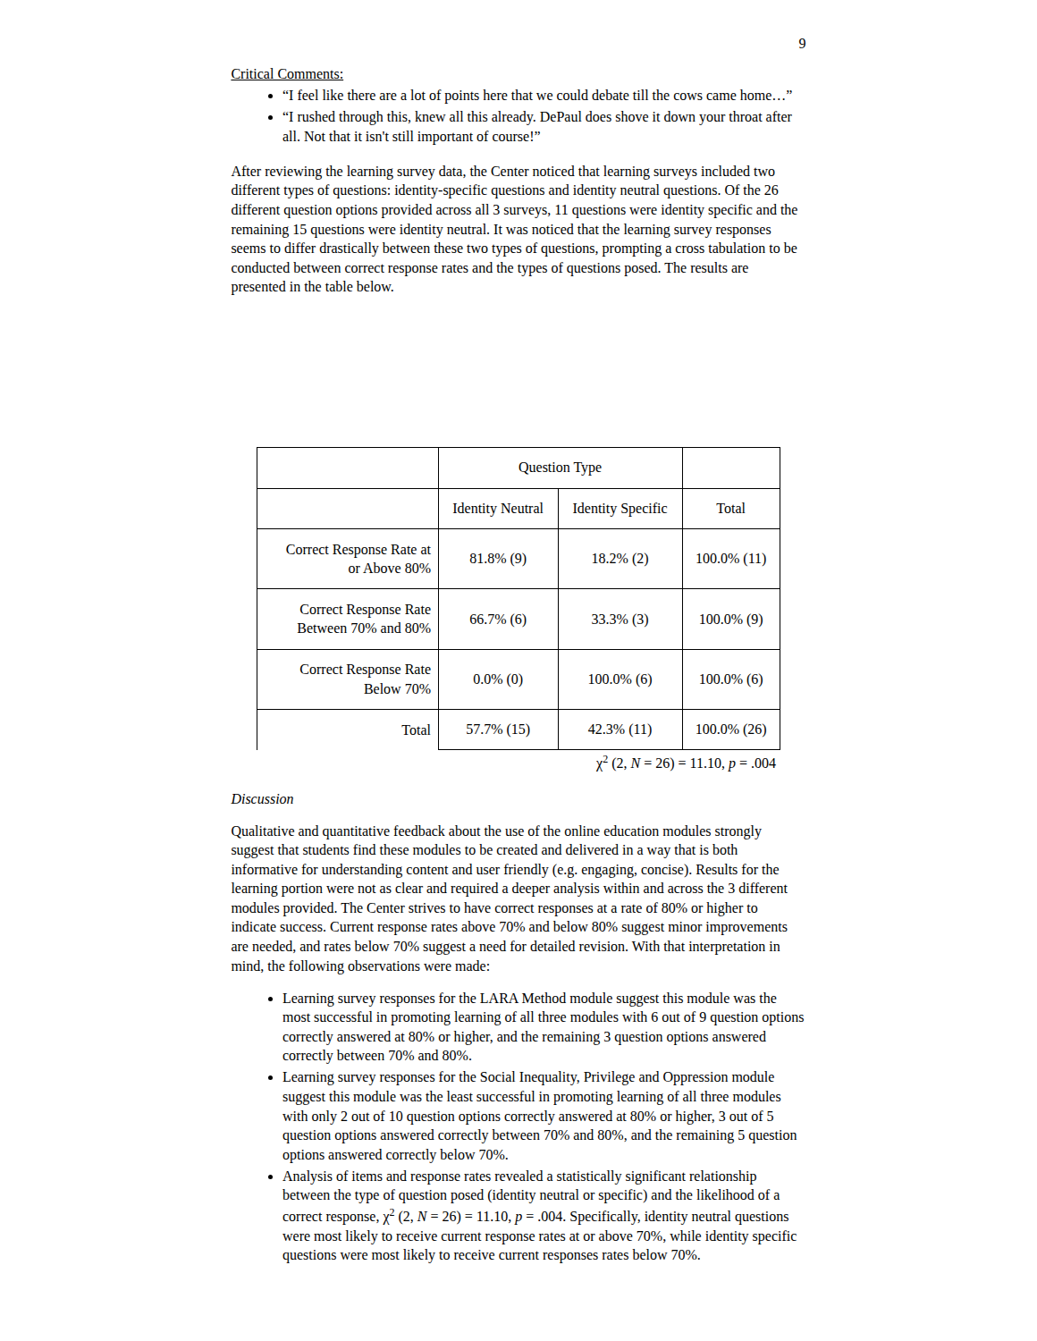9
Critical Comments:
“I feel like there are a lot of points here that we could debate till the cows came home…”
“I rushed through this, knew all this already. DePaul does shove it down your throat after all. Not that it isn't still important of course!”
After reviewing the learning survey data, the Center noticed that learning surveys included two different types of questions: identity-specific questions and identity neutral questions. Of the 26 different question options provided across all 3 surveys, 11 questions were identity specific and the remaining 15 questions were identity neutral. It was noticed that the learning survey responses seems to differ drastically between these two types of questions, prompting a cross tabulation to be conducted between correct response rates and the types of questions posed. The results are presented in the table below.
| | Question Type | |
| | Identity Neutral | Identity Specific | Total |
| Correct Response Rate at or Above 80% | 81.8% (9) | 18.2% (2) | 100.0% (11) |
| Correct Response Rate Between 70% and 80% | 66.7% (6) | 33.3% (3) | 100.0% (9) |
| Correct Response Rate Below 70% | 0.0% (0) | 100.0% (6) | 100.0% (6) |
| Total | 57.7% (15) | 42.3% (11) | 100.0% (26) |
χ2 (2, N = 26) = 11.10, p = .004
Discussion
Qualitative and quantitative feedback about the use of the online education modules strongly suggest that students find these modules to be created and delivered in a way that is both informative for understanding content and user friendly (e.g. engaging, concise). Results for the learning portion were not as clear and required a deeper analysis within and across the 3 different modules provided. The Center strives to have correct responses at a rate of 80% or higher to indicate success. Current response rates above 70% and below 80% suggest minor improvements are needed, and rates below 70% suggest a need for detailed revision. With that interpretation in mind, the following observations were made:
Learning survey responses for the LARA Method module suggest this module was the most successful in promoting learning of all three modules with 6 out of 9 question options correctly answered at 80% or higher, and the remaining 3 question options answered correctly between 70% and 80%.
Learning survey responses for the Social Inequality, Privilege and Oppression module suggest this module was the least successful in promoting learning of all three modules with only 2 out of 10 question options correctly answered at 80% or higher, 3 out of 5 question options answered correctly between 70% and 80%, and the remaining 5 question options answered correctly below 70%.
Analysis of items and response rates revealed a statistically significant relationship between the type of question posed (identity neutral or specific) and the likelihood of a correct response, χ2 (2, N = 26) = 11.10, p = .004. Specifically, identity neutral questions were most likely to receive current response rates at or above 70%, while identity specific questions were most likely to receive current responses rates below 70%.